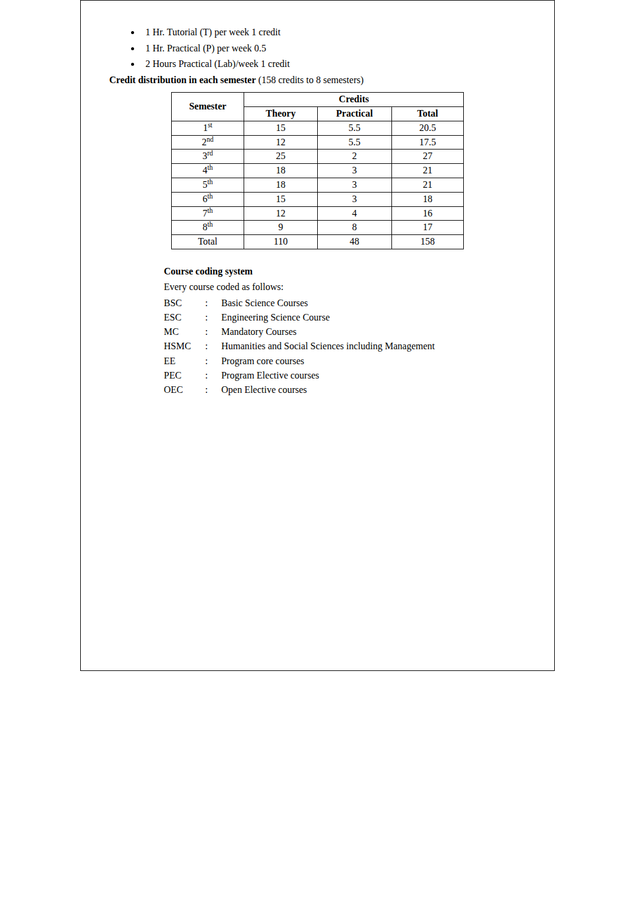1 Hr. Tutorial (T) per week 1 credit
1 Hr. Practical (P) per week 0.5
2 Hours Practical (Lab)/week 1 credit
Credit distribution in each semester (158 credits to 8 semesters)
| Semester | Credits |
| --- | --- |
| Theory | Practical | Total |
| 1 st | 15 | 5.5 | 20.5 |
| 2 nd | 12 | 5.5 | 17.5 |
| 3 rd | 25 | 2 | 27 |
| 4 th | 18 | 3 | 21 |
| 5 th | 18 | 3 | 21 |
| 6 th | 15 | 3 | 18 |
| 7 th | 12 | 4 | 16 |
| 8 th | 9 | 8 | 17 |
| Total | 110 | 48 | 158 |
Course coding system
Every course coded as follows:
| BSC | : | Basic Science Courses |
| ESC | : | Engineering Science Course |
| MC | : | Mandatory Courses |
| HSMC | : | Humanities and Social Sciences including Management |
| EE | : | Program core courses |
| PEC | : | Program Elective courses |
| OEC | : | Open Elective courses |